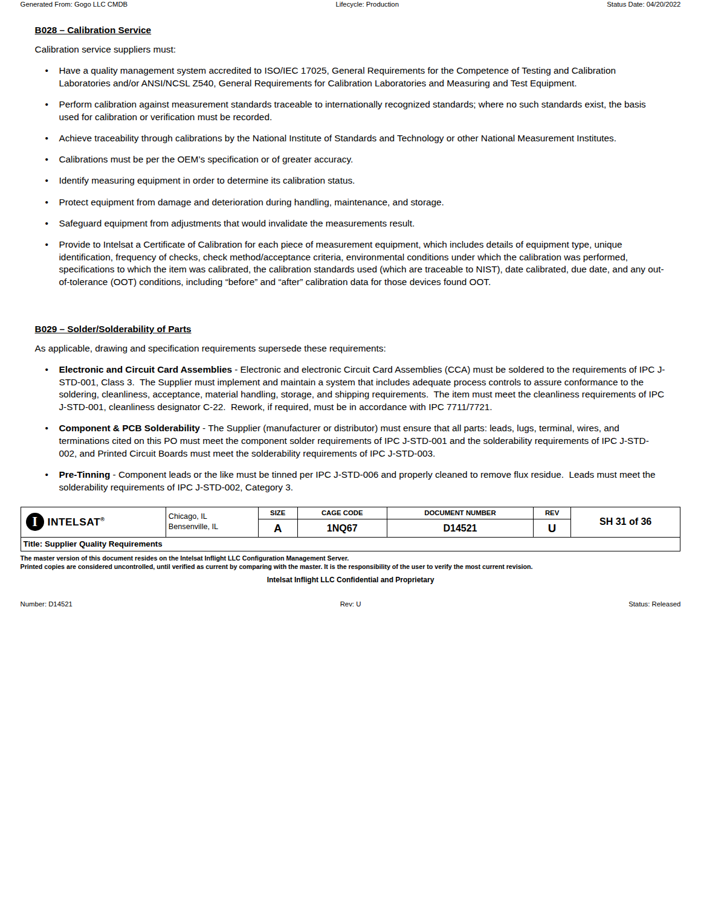Generated From: Gogo LLC CMDB Lifecycle: Production Status Date: 04/20/2022
B028 – Calibration Service
Calibration service suppliers must:
Have a quality management system accredited to ISO/IEC 17025, General Requirements for the Competence of Testing and Calibration Laboratories and/or ANSI/NCSL Z540, General Requirements for Calibration Laboratories and Measuring and Test Equipment.
Perform calibration against measurement standards traceable to internationally recognized standards; where no such standards exist, the basis used for calibration or verification must be recorded.
Achieve traceability through calibrations by the National Institute of Standards and Technology or other National Measurement Institutes.
Calibrations must be per the OEM’s specification or of greater accuracy.
Identify measuring equipment in order to determine its calibration status.
Protect equipment from damage and deterioration during handling, maintenance, and storage.
Safeguard equipment from adjustments that would invalidate the measurements result.
Provide to Intelsat a Certificate of Calibration for each piece of measurement equipment, which includes details of equipment type, unique identification, frequency of checks, check method/acceptance criteria, environmental conditions under which the calibration was performed, specifications to which the item was calibrated, the calibration standards used (which are traceable to NIST), date calibrated, due date, and any out-of-tolerance (OOT) conditions, including “before” and “after” calibration data for those devices found OOT.
B029 – Solder/Solderability of Parts
As applicable, drawing and specification requirements supersede these requirements:
Electronic and Circuit Card Assemblies - Electronic and electronic Circuit Card Assemblies (CCA) must be soldered to the requirements of IPC J-STD-001, Class 3. The Supplier must implement and maintain a system that includes adequate process controls to assure conformance to the soldering, cleanliness, acceptance, material handling, storage, and shipping requirements. The item must meet the cleanliness requirements of IPC J-STD-001, cleanliness designator C-22. Rework, if required, must be in accordance with IPC 7711/7721.
Component & PCB Solderability - The Supplier (manufacturer or distributor) must ensure that all parts: leads, lugs, terminal, wires, and terminations cited on this PO must meet the component solder requirements of IPC J-STD-001 and the solderability requirements of IPC J-STD-002, and Printed Circuit Boards must meet the solderability requirements of IPC J-STD-003.
Pre-Tinning - Component leads or the like must be tinned per IPC J-STD-006 and properly cleaned to remove flux residue. Leads must meet the solderability requirements of IPC J-STD-002, Category 3.
| I INTELSAT ® | Chicago, IL Bensenville, IL | SIZE | CAGE CODE | DOCUMENT NUMBER | REV | SH 31 of 36 |
| A | 1NQ67 | D14521 | U |
| Title: Supplier Quality Requirements |
The master version of this document resides on the Intelsat Inflight LLC Configuration Management Server.
Printed copies are considered uncontrolled, until verified as current by comparing with the master. It is the responsibility of the user to verify the most current revision.
Intelsat Inflight LLC Confidential and Proprietary
Number: D14521 Rev: U Status: Released